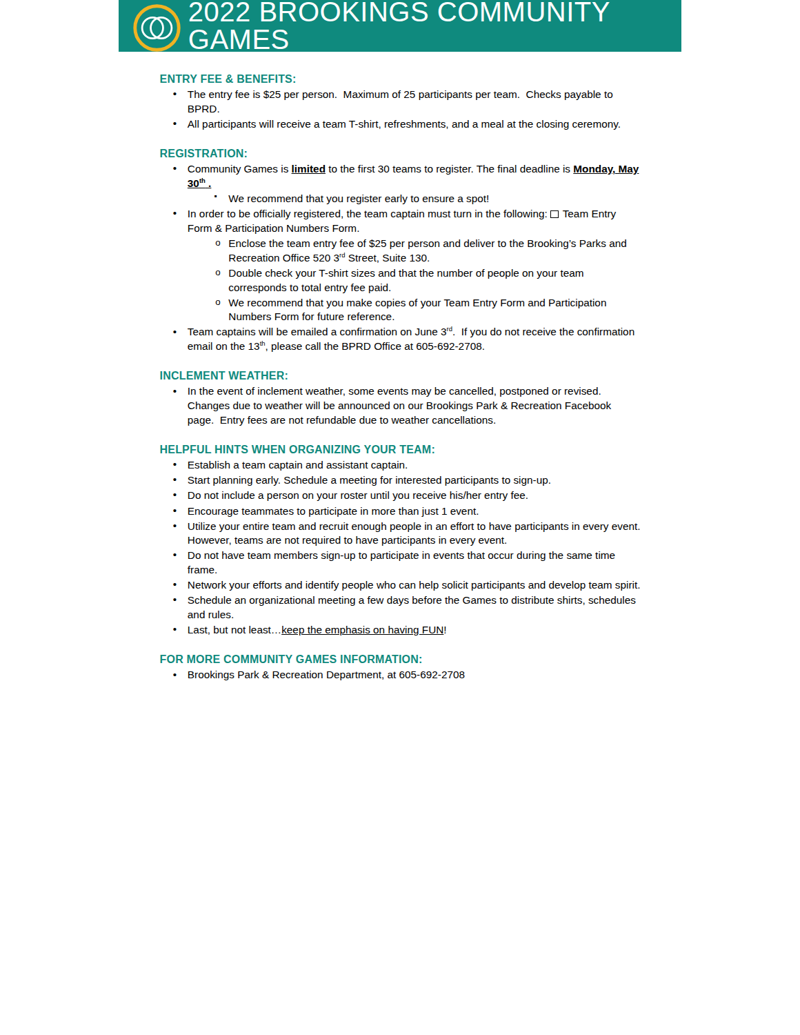2022 BROOKINGS COMMUNITY GAMES
ENTRY FEE & BENEFITS:
The entry fee is $25 per person. Maximum of 25 participants per team. Checks payable to BPRD.
All participants will receive a team T-shirt, refreshments, and a meal at the closing ceremony.
REGISTRATION:
Community Games is limited to the first 30 teams to register. The final deadline is Monday, May 30th .
We recommend that you register early to ensure a spot!
In order to be officially registered, the team captain must turn in the following: Team Entry Form & Participation Numbers Form.
Enclose the team entry fee of $25 per person and deliver to the Brooking’s Parks and Recreation Office 520 3rd Street, Suite 130.
Double check your T-shirt sizes and that the number of people on your team corresponds to total entry fee paid.
We recommend that you make copies of your Team Entry Form and Participation Numbers Form for future reference.
Team captains will be emailed a confirmation on June 3rd. If you do not receive the confirmation email on the 13th, please call the BPRD Office at 605-692-2708.
INCLEMENT WEATHER:
In the event of inclement weather, some events may be cancelled, postponed or revised. Changes due to weather will be announced on our Brookings Park & Recreation Facebook page. Entry fees are not refundable due to weather cancellations.
HELPFUL HINTS WHEN ORGANIZING YOUR TEAM:
Establish a team captain and assistant captain.
Start planning early. Schedule a meeting for interested participants to sign-up.
Do not include a person on your roster until you receive his/her entry fee.
Encourage teammates to participate in more than just 1 event.
Utilize your entire team and recruit enough people in an effort to have participants in every event. However, teams are not required to have participants in every event.
Do not have team members sign-up to participate in events that occur during the same time frame.
Network your efforts and identify people who can help solicit participants and develop team spirit.
Schedule an organizational meeting a few days before the Games to distribute shirts, schedules and rules.
Last, but not least…keep the emphasis on having FUN!
FOR MORE COMMUNITY GAMES INFORMATION:
Brookings Park & Recreation Department, at 605-692-2708